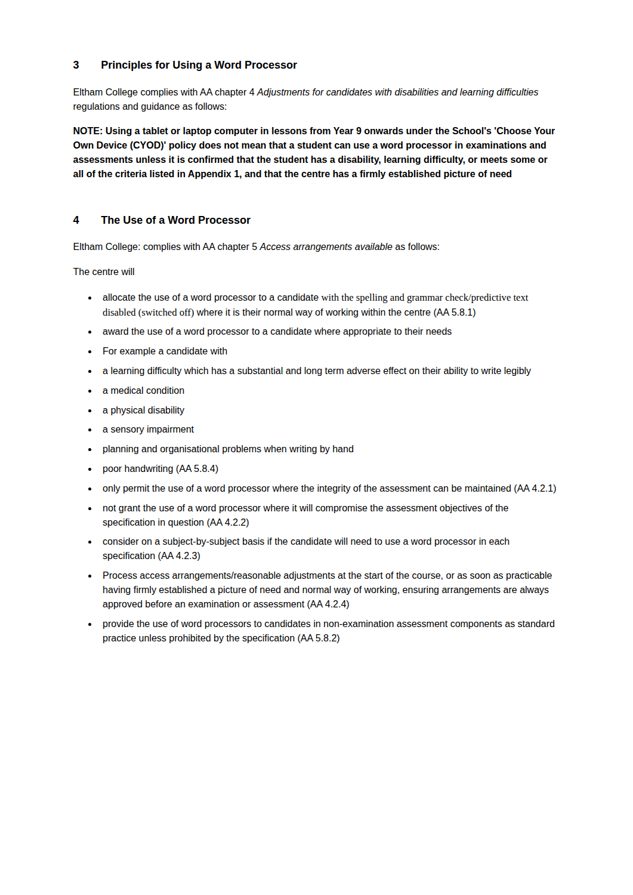3 Principles for Using a Word Processor
Eltham College complies with AA chapter 4 Adjustments for candidates with disabilities and learning difficulties regulations and guidance as follows:
NOTE: Using a tablet or laptop computer in lessons from Year 9 onwards under the School's 'Choose Your Own Device (CYOD)' policy does not mean that a student can use a word processor in examinations and assessments unless it is confirmed that the student has a disability, learning difficulty, or meets some or all of the criteria listed in Appendix 1, and that the centre has a firmly established picture of need
4 The Use of a Word Processor
Eltham College: complies with AA chapter 5 Access arrangements available as follows:
The centre will
allocate the use of a word processor to a candidate with the spelling and grammar check/predictive text disabled (switched off) where it is their normal way of working within the centre (AA 5.8.1)
award the use of a word processor to a candidate where appropriate to their needs
For example a candidate with
a learning difficulty which has a substantial and long term adverse effect on their ability to write legibly
a medical condition
a physical disability
a sensory impairment
planning and organisational problems when writing by hand
poor handwriting (AA 5.8.4)
only permit the use of a word processor where the integrity of the assessment can be maintained (AA 4.2.1)
not grant the use of a word processor where it will compromise the assessment objectives of the specification in question (AA 4.2.2)
consider on a subject-by-subject basis if the candidate will need to use a word processor in each specification (AA 4.2.3)
Process access arrangements/reasonable adjustments at the start of the course, or as soon as practicable having firmly established a picture of need and normal way of working, ensuring arrangements are always approved before an examination or assessment (AA 4.2.4)
provide the use of word processors to candidates in non-examination assessment components as standard practice unless prohibited by the specification (AA 5.8.2)